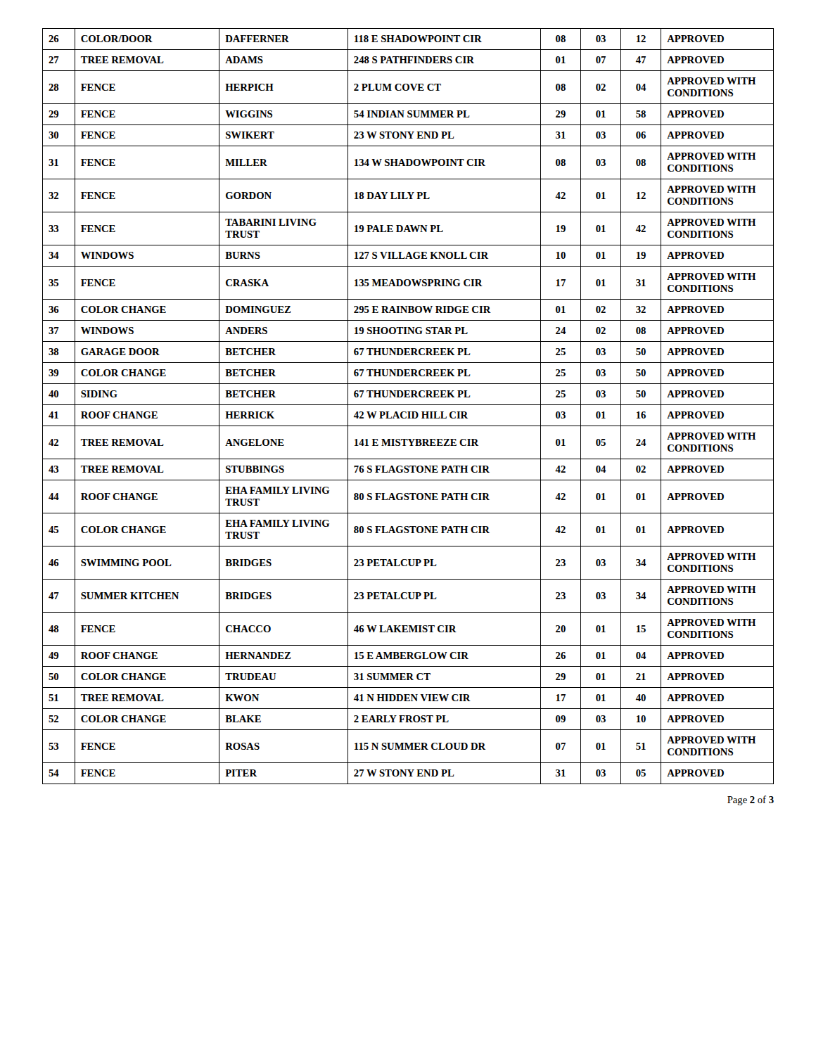| 26 | COLOR/DOOR | DAFFERNER | 118 E SHADOWPOINT CIR | 08 | 03 | 12 | APPROVED |
| 27 | TREE REMOVAL | ADAMS | 248 S PATHFINDERS CIR | 01 | 07 | 47 | APPROVED |
| 28 | FENCE | HERPICH | 2 PLUM COVE CT | 08 | 02 | 04 | APPROVED WITH CONDITIONS |
| 29 | FENCE | WIGGINS | 54 INDIAN SUMMER PL | 29 | 01 | 58 | APPROVED |
| 30 | FENCE | SWIKERT | 23 W STONY END PL | 31 | 03 | 06 | APPROVED |
| 31 | FENCE | MILLER | 134 W SHADOWPOINT CIR | 08 | 03 | 08 | APPROVED WITH CONDITIONS |
| 32 | FENCE | GORDON | 18 DAY LILY PL | 42 | 01 | 12 | APPROVED WITH CONDITIONS |
| 33 | FENCE | TABARINI LIVING TRUST | 19 PALE DAWN PL | 19 | 01 | 42 | APPROVED WITH CONDITIONS |
| 34 | WINDOWS | BURNS | 127 S VILLAGE KNOLL CIR | 10 | 01 | 19 | APPROVED |
| 35 | FENCE | CRASKA | 135 MEADOWSPRING CIR | 17 | 01 | 31 | APPROVED WITH CONDITIONS |
| 36 | COLOR CHANGE | DOMINGUEZ | 295 E RAINBOW RIDGE CIR | 01 | 02 | 32 | APPROVED |
| 37 | WINDOWS | ANDERS | 19 SHOOTING STAR PL | 24 | 02 | 08 | APPROVED |
| 38 | GARAGE DOOR | BETCHER | 67 THUNDERCREEK PL | 25 | 03 | 50 | APPROVED |
| 39 | COLOR CHANGE | BETCHER | 67 THUNDERCREEK PL | 25 | 03 | 50 | APPROVED |
| 40 | SIDING | BETCHER | 67 THUNDERCREEK PL | 25 | 03 | 50 | APPROVED |
| 41 | ROOF CHANGE | HERRICK | 42 W PLACID HILL CIR | 03 | 01 | 16 | APPROVED |
| 42 | TREE REMOVAL | ANGELONE | 141 E MISTYBREEZE CIR | 01 | 05 | 24 | APPROVED WITH CONDITIONS |
| 43 | TREE REMOVAL | STUBBINGS | 76 S FLAGSTONE PATH CIR | 42 | 04 | 02 | APPROVED |
| 44 | ROOF CHANGE | EHA FAMILY LIVING TRUST | 80 S FLAGSTONE PATH CIR | 42 | 01 | 01 | APPROVED |
| 45 | COLOR CHANGE | EHA FAMILY LIVING TRUST | 80 S FLAGSTONE PATH CIR | 42 | 01 | 01 | APPROVED |
| 46 | SWIMMING POOL | BRIDGES | 23 PETALCUP PL | 23 | 03 | 34 | APPROVED WITH CONDITIONS |
| 47 | SUMMER KITCHEN | BRIDGES | 23 PETALCUP PL | 23 | 03 | 34 | APPROVED WITH CONDITIONS |
| 48 | FENCE | CHACCO | 46 W LAKEMIST CIR | 20 | 01 | 15 | APPROVED WITH CONDITIONS |
| 49 | ROOF CHANGE | HERNANDEZ | 15 E AMBERGLOW CIR | 26 | 01 | 04 | APPROVED |
| 50 | COLOR CHANGE | TRUDEAU | 31 SUMMER CT | 29 | 01 | 21 | APPROVED |
| 51 | TREE REMOVAL | KWON | 41 N HIDDEN VIEW CIR | 17 | 01 | 40 | APPROVED |
| 52 | COLOR CHANGE | BLAKE | 2 EARLY FROST PL | 09 | 03 | 10 | APPROVED |
| 53 | FENCE | ROSAS | 115 N SUMMER CLOUD DR | 07 | 01 | 51 | APPROVED WITH CONDITIONS |
| 54 | FENCE | PITER | 27 W STONY END PL | 31 | 03 | 05 | APPROVED |
Page 2 of 3